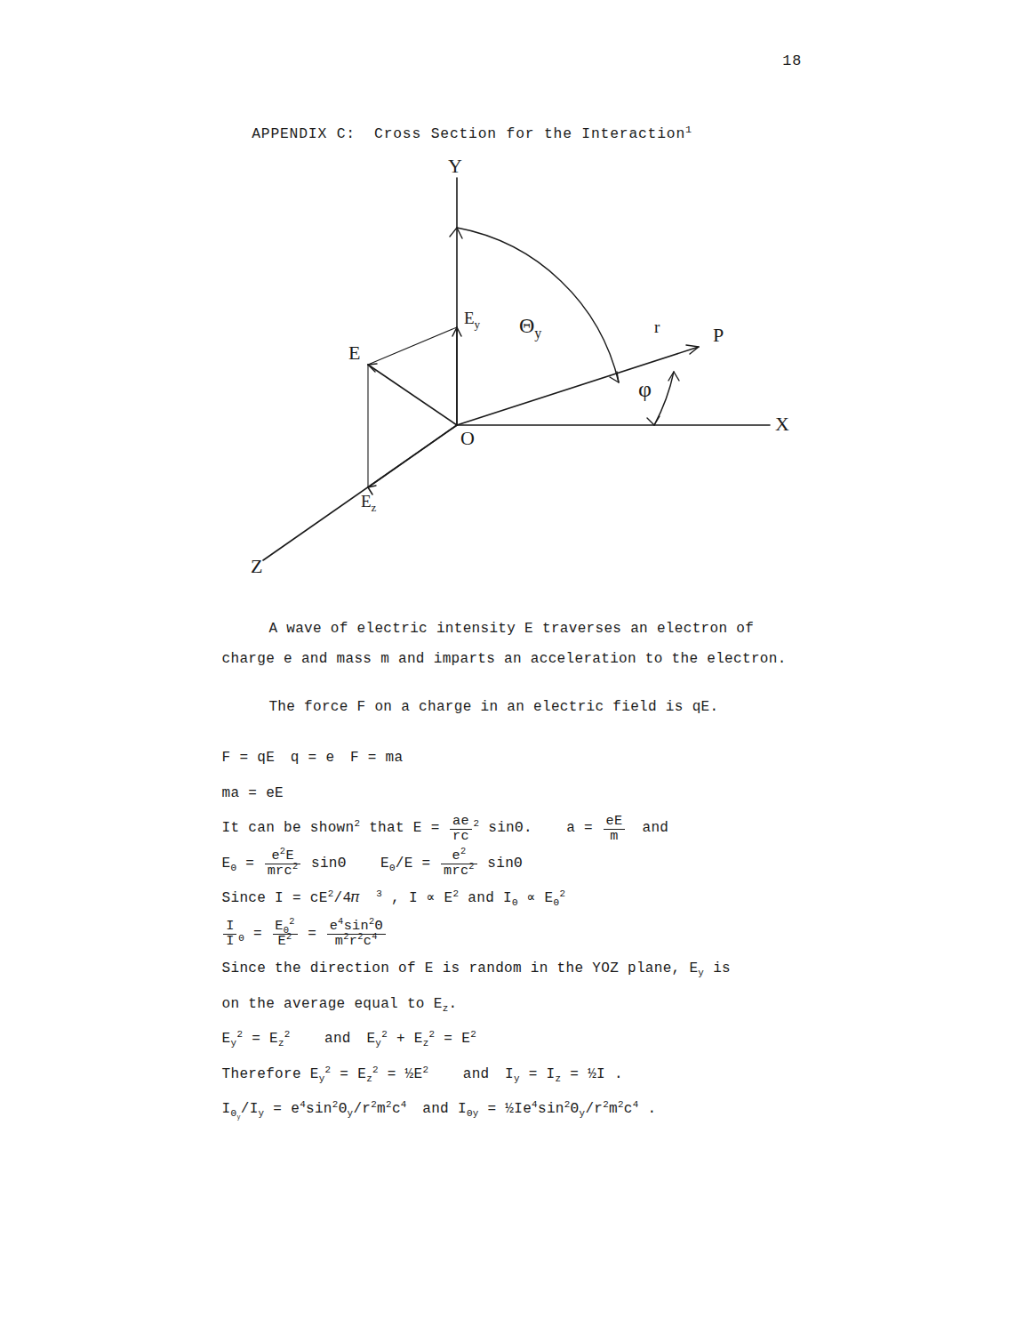18
APPENDIX C: Cross Section for the Interaction1
Y X Z P O E Ey Ez r Θy φ
A wave of electric intensity E traverses an electron of charge e and mass m and imparts an acceleration to the electron.
The force F on a charge in an electric field is qE.
F = qE q = e F = ma
ma = eE
It can be shown2 that E = ae rc2 sinΘ. a = eE m and
EΘ = e2E mrc2 sinΘ EΘ/E = e2 mrc2 sinΘ
Since I = cE2/4𝜋3 , I ∝ E2 and IΘ ∝ EΘ2
IIΘ = EΘ2 E2 = e4sin2Θ m2r2c4
Since the direction of E is random in the YOZ plane, Ey is
on the average equal to Ez.
Ey2 = Ez2 and Ey2 + Ez2 = E2
Therefore Ey2 = Ez2 = ½E2 and Iy = Iz = ½I .
IΘy/Iy = e4sin2Θy/r2m2c4 and IΘy = ½Ie4sin2Θy/r2m2c4 .